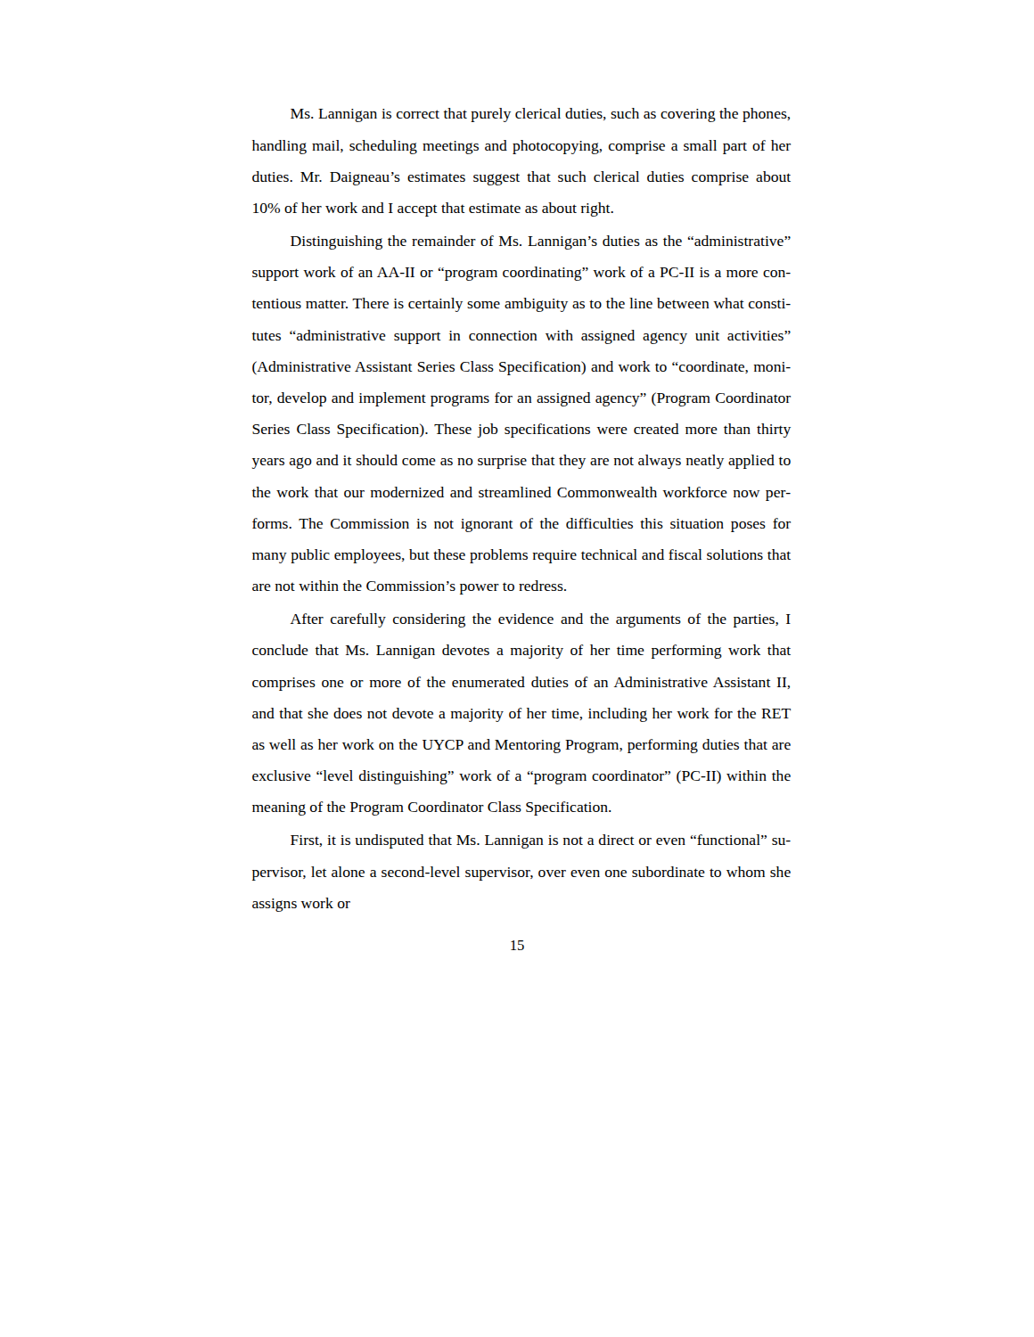Ms. Lannigan is correct that purely clerical duties, such as covering the phones, handling mail, scheduling meetings and photocopying, comprise a small part of her duties. Mr. Daigneau’s estimates suggest that such clerical duties comprise about 10% of her work and I accept that estimate as about right.
Distinguishing the remainder of Ms. Lannigan’s duties as the “administrative” support work of an AA-II or “program coordinating” work of a PC-II is a more contentious matter. There is certainly some ambiguity as to the line between what constitutes “administrative support in connection with assigned agency unit activities” (Administrative Assistant Series Class Specification) and work to “coordinate, monitor, develop and implement programs for an assigned agency” (Program Coordinator Series Class Specification). These job specifications were created more than thirty years ago and it should come as no surprise that they are not always neatly applied to the work that our modernized and streamlined Commonwealth workforce now performs. The Commission is not ignorant of the difficulties this situation poses for many public employees, but these problems require technical and fiscal solutions that are not within the Commission’s power to redress.
After carefully considering the evidence and the arguments of the parties, I conclude that Ms. Lannigan devotes a majority of her time performing work that comprises one or more of the enumerated duties of an Administrative Assistant II, and that she does not devote a majority of her time, including her work for the RET as well as her work on the UYCP and Mentoring Program, performing duties that are exclusive “level distinguishing” work of a “program coordinator” (PC-II) within the meaning of the Program Coordinator Class Specification.
First, it is undisputed that Ms. Lannigan is not a direct or even “functional” supervisor, let alone a second-level supervisor, over even one subordinate to whom she assigns work or
15